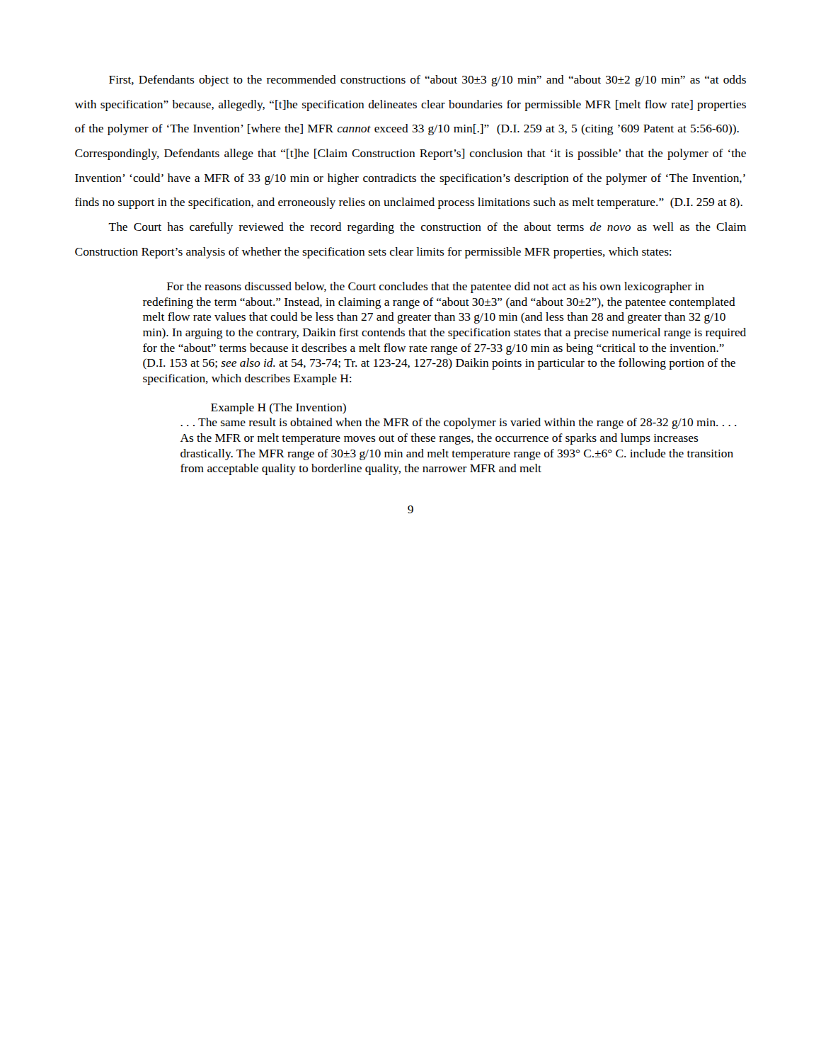First, Defendants object to the recommended constructions of “about 30±3 g/10 min” and “about 30±2 g/10 min” as “at odds with specification” because, allegedly, “[t]he specification delineates clear boundaries for permissible MFR [melt flow rate] properties of the polymer of ‘The Invention’ [where the] MFR cannot exceed 33 g/10 min[.]” (D.I. 259 at 3, 5 (citing ’609 Patent at 5:56-60)). Correspondingly, Defendants allege that “[t]he [Claim Construction Report’s] conclusion that ‘it is possible’ that the polymer of ‘the Invention’ ‘could’ have a MFR of 33 g/10 min or higher contradicts the specification’s description of the polymer of ‘The Invention,’ finds no support in the specification, and erroneously relies on unclaimed process limitations such as melt temperature.” (D.I. 259 at 8).
The Court has carefully reviewed the record regarding the construction of the about terms de novo as well as the Claim Construction Report’s analysis of whether the specification sets clear limits for permissible MFR properties, which states:
For the reasons discussed below, the Court concludes that the patentee did not act as his own lexicographer in redefining the term “about.” Instead, in claiming a range of “about 30±3” (and “about 30±2”), the patentee contemplated melt flow rate values that could be less than 27 and greater than 33 g/10 min (and less than 28 and greater than 32 g/10 min). In arguing to the contrary, Daikin first contends that the specification states that a precise numerical range is required for the “about” terms because it describes a melt flow rate range of 27-33 g/10 min as being “critical to the invention.” (D.I. 153 at 56; see also id. at 54, 73-74; Tr. at 123-24, 127-28) Daikin points in particular to the following portion of the specification, which describes Example H:
Example H (The Invention)
. . . The same result is obtained when the MFR of the copolymer is varied within the range of 28-32 g/10 min. . . . As the MFR or melt temperature moves out of these ranges, the occurrence of sparks and lumps increases drastically. The MFR range of 30±3 g/10 min and melt temperature range of 393° C.±6° C. include the transition from acceptable quality to borderline quality, the narrower MFR and melt
9